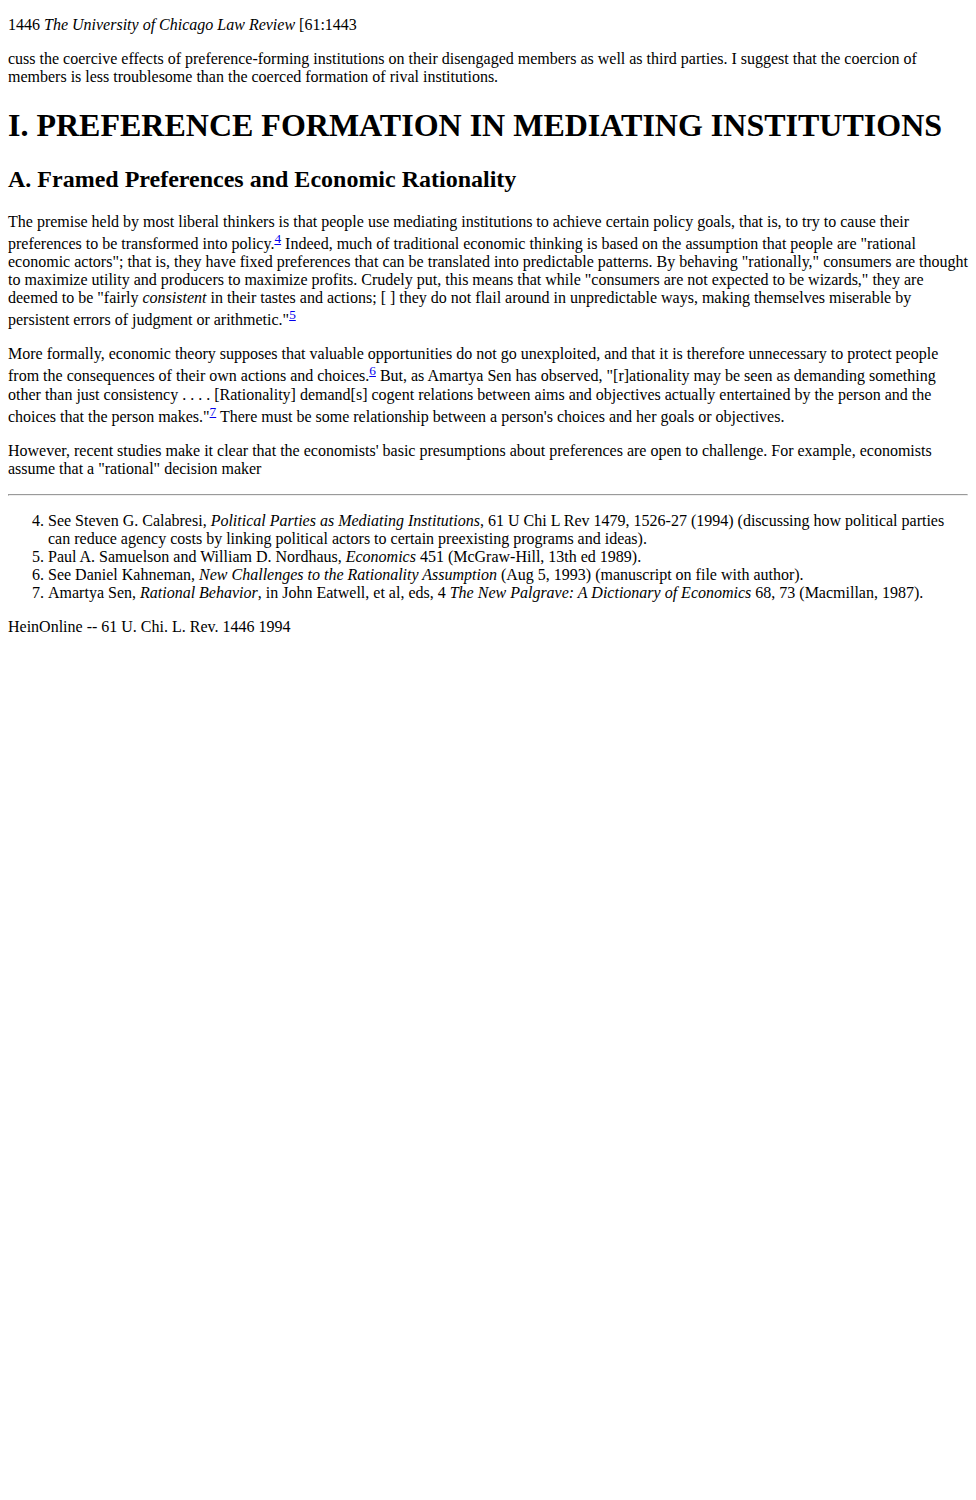1446 The University of Chicago Law Review [61:1443
cuss the coercive effects of preference-forming institutions on their disengaged members as well as third parties. I suggest that the coercion of members is less troublesome than the coerced formation of rival institutions.
I. PREFERENCE FORMATION IN MEDIATING INSTITUTIONS
A. Framed Preferences and Economic Rationality
The premise held by most liberal thinkers is that people use mediating institutions to achieve certain policy goals, that is, to try to cause their preferences to be transformed into policy.4 Indeed, much of traditional economic thinking is based on the assumption that people are "rational economic actors"; that is, they have fixed preferences that can be translated into predictable patterns. By behaving "rationally," consumers are thought to maximize utility and producers to maximize profits. Crudely put, this means that while "consumers are not expected to be wizards," they are deemed to be "fairly consistent in their tastes and actions; [ ] they do not flail around in unpredictable ways, making themselves miserable by persistent errors of judgment or arithmetic."5
More formally, economic theory supposes that valuable opportunities do not go unexploited, and that it is therefore unnecessary to protect people from the consequences of their own actions and choices.6 But, as Amartya Sen has observed, "[r]ationality may be seen as demanding something other than just consistency . . . . [Rationality] demand[s] cogent relations between aims and objectives actually entertained by the person and the choices that the person makes."7 There must be some relationship between a person's choices and her goals or objectives.
However, recent studies make it clear that the economists' basic presumptions about preferences are open to challenge. For example, economists assume that a "rational" decision maker
See Steven G. Calabresi, Political Parties as Mediating Institutions, 61 U Chi L Rev 1479, 1526-27 (1994) (discussing how political parties can reduce agency costs by linking political actors to certain preexisting programs and ideas).
Paul A. Samuelson and William D. Nordhaus, Economics 451 (McGraw-Hill, 13th ed 1989).
See Daniel Kahneman, New Challenges to the Rationality Assumption (Aug 5, 1993) (manuscript on file with author).
Amartya Sen, Rational Behavior, in John Eatwell, et al, eds, 4 The New Palgrave: A Dictionary of Economics 68, 73 (Macmillan, 1987).
HeinOnline -- 61 U. Chi. L. Rev. 1446 1994